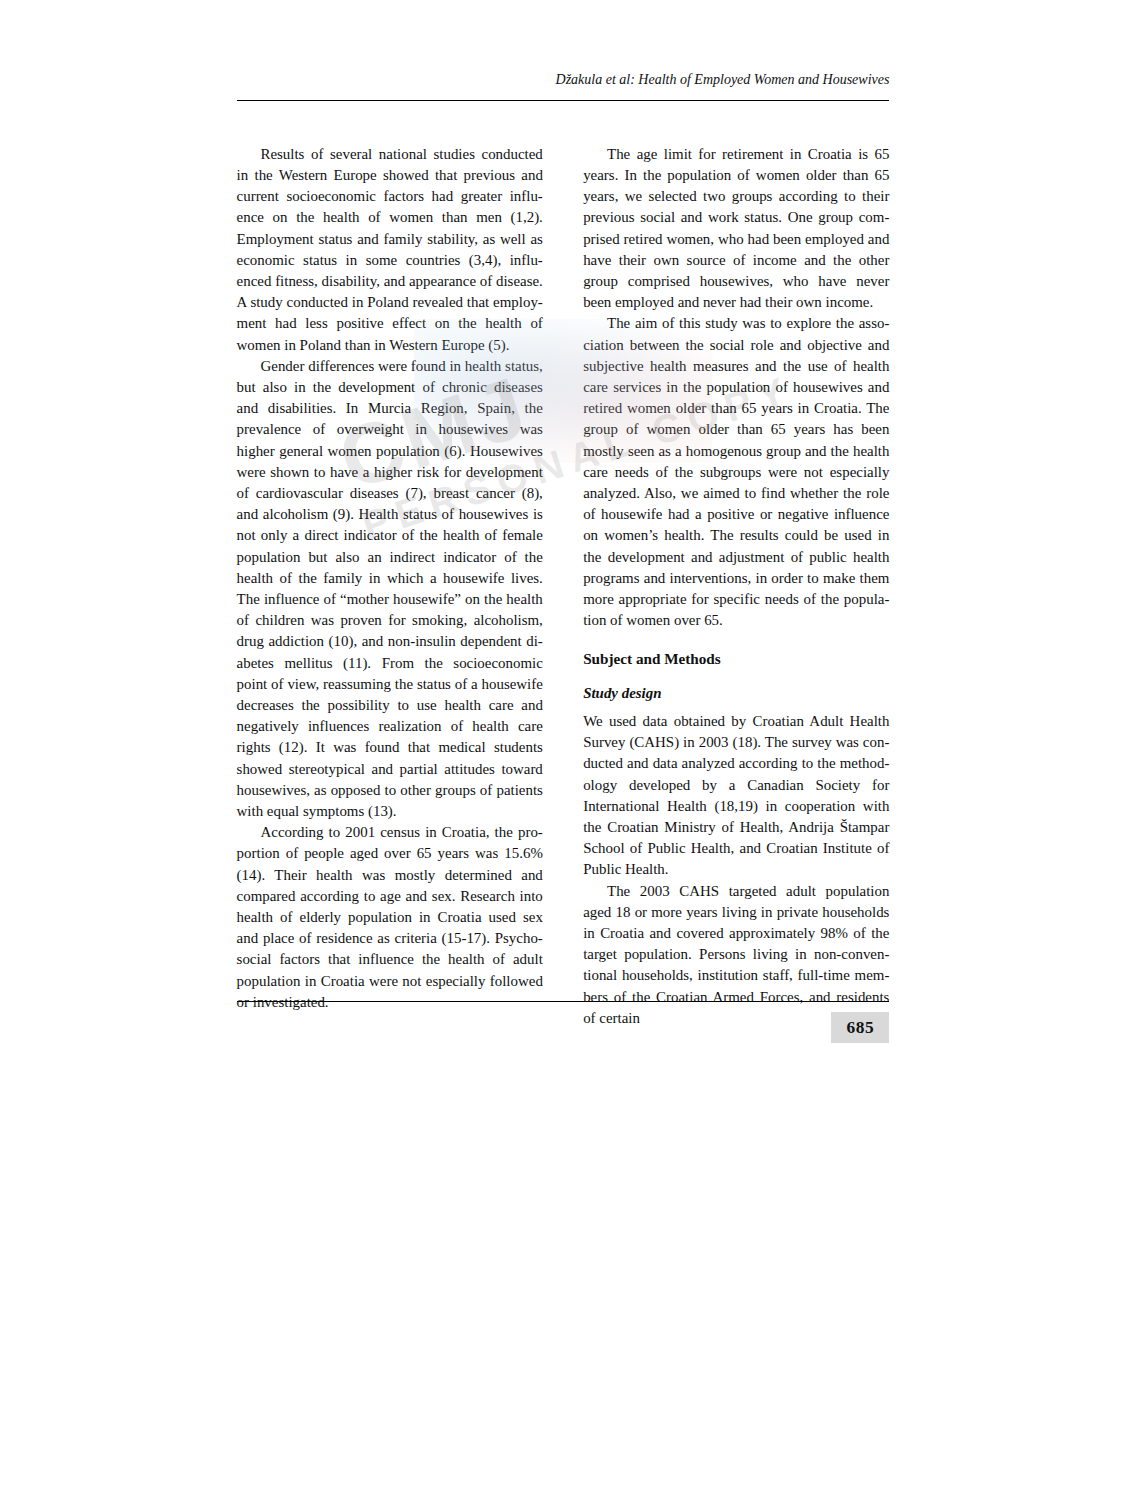Džakula et al: Health of Employed Women and Housewives
CMJPERSONAL COPY
Results of several national studies conducted in the Western Europe showed that previous and current socioeconomic factors had greater influence on the health of women than men (1,2). Employment status and family stability, as well as economic status in some countries (3,4), influenced fitness, disability, and appearance of disease. A study conducted in Poland revealed that employment had less positive effect on the health of women in Poland than in Western Europe (5).
Gender differences were found in health status, but also in the development of chronic diseases and disabilities. In Murcia Region, Spain, the prevalence of overweight in housewives was higher general women population (6). Housewives were shown to have a higher risk for development of cardiovascular diseases (7), breast cancer (8), and alcoholism (9). Health status of housewives is not only a direct indicator of the health of female population but also an indirect indicator of the health of the family in which a housewife lives. The influence of “mother housewife” on the health of children was proven for smoking, alcoholism, drug addiction (10), and non-insulin dependent diabetes mellitus (11). From the socioeconomic point of view, reassuming the status of a housewife decreases the possibility to use health care and negatively influences realization of health care rights (12). It was found that medical students showed stereotypical and partial attitudes toward housewives, as opposed to other groups of patients with equal symptoms (13).
According to 2001 census in Croatia, the proportion of people aged over 65 years was 15.6% (14). Their health was mostly determined and compared according to age and sex. Research into health of elderly population in Croatia used sex and place of residence as criteria (15-17). Psycho-social factors that influence the health of adult population in Croatia were not especially followed or investigated.
The age limit for retirement in Croatia is 65 years. In the population of women older than 65 years, we selected two groups according to their previous social and work status. One group comprised retired women, who had been employed and have their own source of income and the other group comprised housewives, who have never been employed and never had their own income.
The aim of this study was to explore the association between the social role and objective and subjective health measures and the use of health care services in the population of housewives and retired women older than 65 years in Croatia. The group of women older than 65 years has been mostly seen as a homogenous group and the health care needs of the subgroups were not especially analyzed. Also, we aimed to find whether the role of housewife had a positive or negative influence on women’s health. The results could be used in the development and adjustment of public health programs and interventions, in order to make them more appropriate for specific needs of the population of women over 65.
Subject and Methods
Study design
We used data obtained by Croatian Adult Health Survey (CAHS) in 2003 (18). The survey was conducted and data analyzed according to the methodology developed by a Canadian Society for International Health (18,19) in cooperation with the Croatian Ministry of Health, Andrija Štampar School of Public Health, and Croatian Institute of Public Health.
The 2003 CAHS targeted adult population aged 18 or more years living in private households in Croatia and covered approximately 98% of the target population. Persons living in non-conventional households, institution staff, full-time members of the Croatian Armed Forces, and residents of certain
685